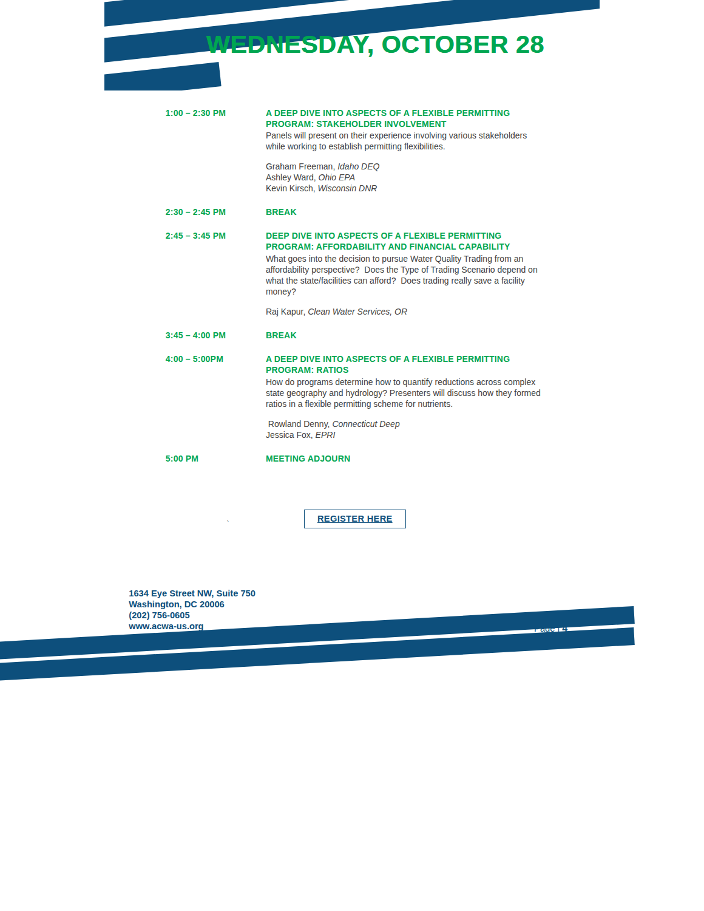WEDNESDAY, OCTOBER 28
| 1:00 – 2:30 PM | A Deep Dive into Aspects of a Flexible Permitting Program: Stakeholder Involvement Panels will present on their experience involving various stakeholders while working to establish permitting flexibilities. Graham Freeman, Idaho DEQ Ashley Ward, Ohio EPA Kevin Kirsch, Wisconsin DNR |
| 2:30 – 2:45 PM | BREAK |
| 2:45 – 3:45 PM | Deep Dive into Aspects of a Flexible Permitting Program: Affordability and Financial Capability What goes into the decision to pursue Water Quality Trading from an affordability perspective? Does the Type of Trading Scenario depend on what the state/facilities can afford? Does trading really save a facility money? Raj Kapur, Clean Water Services, OR |
| 3:45 – 4:00 PM | BREAK |
| 4:00 – 5:00PM | A Deep Dive into Aspects of a Flexible Permitting Program: Ratios How do programs determine how to quantify reductions across complex state geography and hydrology? Presenters will discuss how they formed ratios in a flexible permitting scheme for nutrients. Rowland Denny, Connecticut Deep Jessica Fox, EPRI |
| 5:00 PM | MEETING ADJOURN |
` REGISTER HERE
1634 Eye Street NW, Suite 750
Washington, DC 20006
(202) 756-0605
www.acwa-us.org
Page | 4